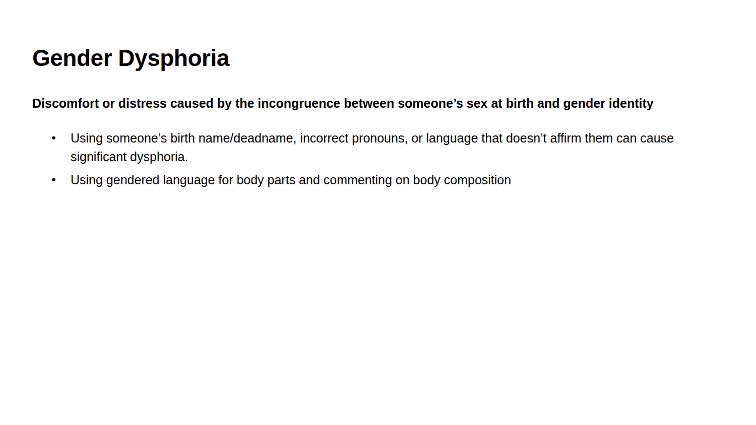Gender Dysphoria
Discomfort or distress caused by the incongruence between someone’s sex at birth and gender identity
Using someone’s birth name/deadname, incorrect pronouns, or language that doesn’t affirm them can cause significant dysphoria.
Using gendered language for body parts and commenting on body composition